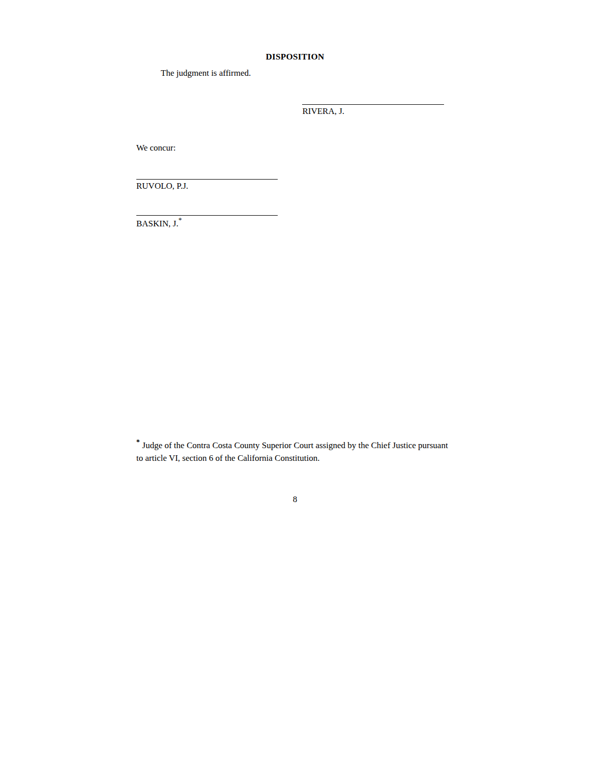DISPOSITION
The judgment is affirmed.
RIVERA, J.
We concur:
RUVOLO, P.J.
BASKIN, J.*
*Judge of the Contra Costa County Superior Court assigned by the Chief Justice pursuant to article VI, section 6 of the California Constitution.
8